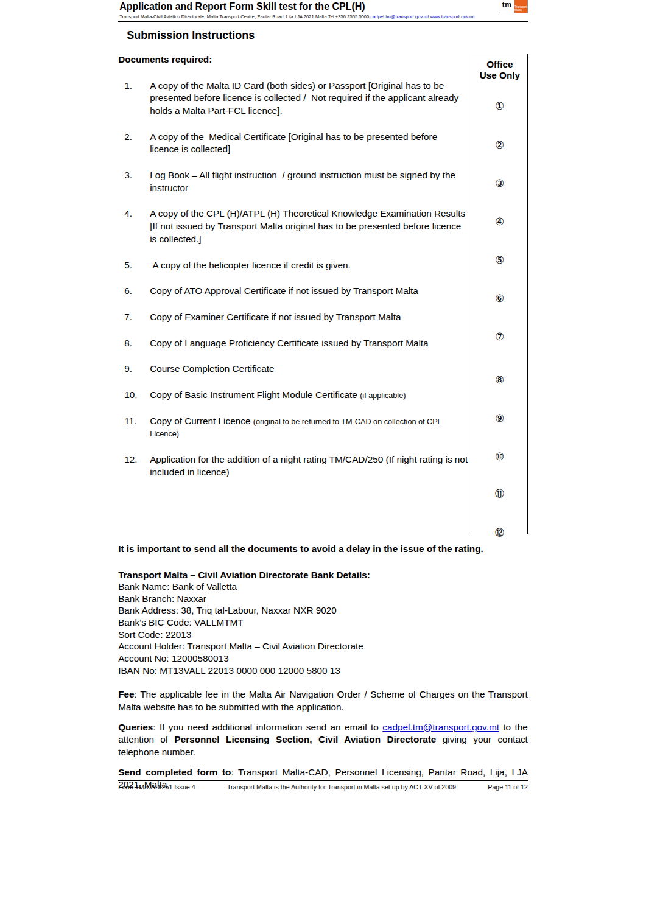tm
Transport Malta
Application and Report Form Skill test for the CPL(H)
Transport Malta-Civil Aviation Directorate, Malta Transport Centre, Pantar Road, Lija LJA 2021 Malta.Tel:+356 2555 5000 cadpel.tm@transport.gov.mt www.transport.gov.mt
Submission Instructions
Documents required:
1. A copy of the Malta ID Card (both sides) or Passport [Original has to be presented before licence is collected / Not required if the applicant already holds a Malta Part-FCL licence].
2. A copy of the Medical Certificate [Original has to be presented before licence is collected]
3. Log Book – All flight instruction / ground instruction must be signed by the instructor
4. A copy of the CPL (H)/ATPL (H) Theoretical Knowledge Examination Results [If not issued by Transport Malta original has to be presented before licence is collected.]
5. A copy of the helicopter licence if credit is given.
6. Copy of ATO Approval Certificate if not issued by Transport Malta
7. Copy of Examiner Certificate if not issued by Transport Malta
8. Copy of Language Proficiency Certificate issued by Transport Malta
9. Course Completion Certificate
10. Copy of Basic Instrument Flight Module Certificate (if applicable)
11. Copy of Current Licence (original to be returned to TM-CAD on collection of CPL Licence)
12. Application for the addition of a night rating TM/CAD/250 (If night rating is not included in licence)
Office
Use Only
①
②
③
④
⑤
⑥
⑦
⑧
⑨
⑩
⑪
⑫
It is important to send all the documents to avoid a delay in the issue of the rating.
Transport Malta – Civil Aviation Directorate Bank Details:
Bank Name: Bank of Valletta
Bank Branch: Naxxar
Bank Address: 38, Triq tal-Labour, Naxxar NXR 9020
Bank’s BIC Code: VALLMTMT
Sort Code: 22013
Account Holder: Transport Malta – Civil Aviation Directorate
Account No: 12000580013
IBAN No: MT13VALL 22013 0000 000 12000 5800 13
Fee: The applicable fee in the Malta Air Navigation Order / Scheme of Charges on the Transport Malta website has to be submitted with the application.
Queries: If you need additional information send an email to cadpel.tm@transport.gov.mt to the attention of Personnel Licensing Section, Civil Aviation Directorate giving your contact telephone number.
Send completed form to: Transport Malta-CAD, Personnel Licensing, Pantar Road, Lija, LJA 2021, Malta
Form TM/CAD/251 Issue 4
Transport Malta is the Authority for Transport in Malta set up by ACT XV of 2009
Page 11 of 12